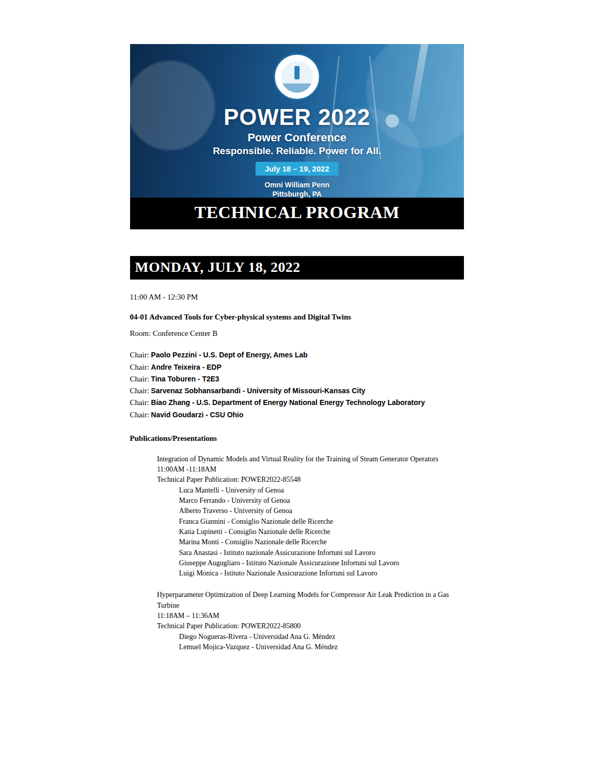POWER 2022
Power Conference
Responsible. Reliable. Power for All.
July 18 – 19, 2022
Omni William Penn
Pittsburgh, PA
TECHNICAL PROGRAM
MONDAY, JULY 18, 2022
11:00 AM - 12:30 PM
04-01 Advanced Tools for Cyber-physical systems and Digital Twins
Room: Conference Center B
Chair: Paolo Pezzini - U.S. Dept of Energy, Ames Lab
Chair: Andre Teixeira - EDP
Chair: Tina Toburen - T2E3
Chair: Sarvenaz Sobhansarbandi - University of Missouri-Kansas City
Chair: Biao Zhang - U.S. Department of Energy National Energy Technology Laboratory
Chair: Navid Goudarzi - CSU Ohio
Publications/Presentations
Integration of Dynamic Models and Virtual Reality for the Training of Steam Generator Operators
11:00AM -11:18AM
Technical Paper Publication: POWER2022-85548
Luca Mantelli - University of Genoa
Marco Ferrando - University of Genoa
Alberto Traverso - University of Genoa
Franca Giannini - Consiglio Nazionale delle Ricerche
Katia Lupinetti - Consiglio Nazionale delle Ricerche
Marina Monti - Consiglio Nazionale delle Ricerche
Sara Anastasi - Istituto nazionale Assicurazione Infortuni sul Lavoro
Giuseppe Augugliaro - Istituto Nazionale Assicurazione Infortuni sul Lavoro
Luigi Monica - Istituto Nazionale Assicurazione Infortuni sul Lavoro
Hyperparameter Optimization of Deep Learning Models for Compressor Air Leak Prediction in a Gas Turbine
11:18AM – 11:36AM
Technical Paper Publication: POWER2022-85800
Diego Nogueras-Rivera - Universidad Ana G. Méndez
Lemuel Mojica-Vazquez - Universidad Ana G. Méndez